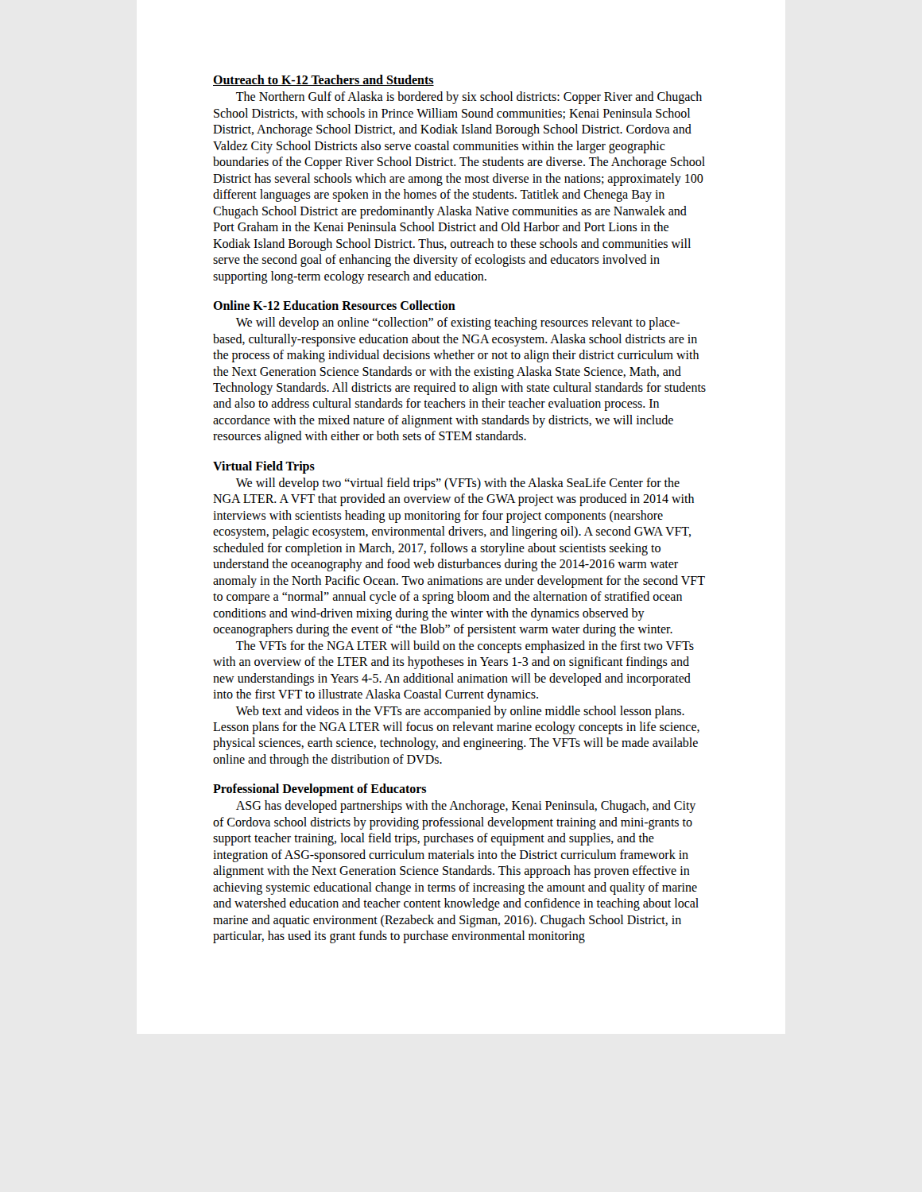Outreach to K-12 Teachers and Students
The Northern Gulf of Alaska is bordered by six school districts: Copper River and Chugach School Districts, with schools in Prince William Sound communities; Kenai Peninsula School District, Anchorage School District, and Kodiak Island Borough School District. Cordova and Valdez City School Districts also serve coastal communities within the larger geographic boundaries of the Copper River School District. The students are diverse. The Anchorage School District has several schools which are among the most diverse in the nations; approximately 100 different languages are spoken in the homes of the students. Tatitlek and Chenega Bay in Chugach School District are predominantly Alaska Native communities as are Nanwalek and Port Graham in the Kenai Peninsula School District and Old Harbor and Port Lions in the Kodiak Island Borough School District. Thus, outreach to these schools and communities will serve the second goal of enhancing the diversity of ecologists and educators involved in supporting long-term ecology research and education.
Online K-12 Education Resources Collection
We will develop an online “collection” of existing teaching resources relevant to place-based, culturally-responsive education about the NGA ecosystem. Alaska school districts are in the process of making individual decisions whether or not to align their district curriculum with the Next Generation Science Standards or with the existing Alaska State Science, Math, and Technology Standards. All districts are required to align with state cultural standards for students and also to address cultural standards for teachers in their teacher evaluation process. In accordance with the mixed nature of alignment with standards by districts, we will include resources aligned with either or both sets of STEM standards.
Virtual Field Trips
We will develop two “virtual field trips” (VFTs) with the Alaska SeaLife Center for the NGA LTER. A VFT that provided an overview of the GWA project was produced in 2014 with interviews with scientists heading up monitoring for four project components (nearshore ecosystem, pelagic ecosystem, environmental drivers, and lingering oil). A second GWA VFT, scheduled for completion in March, 2017, follows a storyline about scientists seeking to understand the oceanography and food web disturbances during the 2014-2016 warm water anomaly in the North Pacific Ocean. Two animations are under development for the second VFT to compare a “normal” annual cycle of a spring bloom and the alternation of stratified ocean conditions and wind-driven mixing during the winter with the dynamics observed by oceanographers during the event of “the Blob” of persistent warm water during the winter.
The VFTs for the NGA LTER will build on the concepts emphasized in the first two VFTs with an overview of the LTER and its hypotheses in Years 1-3 and on significant findings and new understandings in Years 4-5. An additional animation will be developed and incorporated into the first VFT to illustrate Alaska Coastal Current dynamics.
Web text and videos in the VFTs are accompanied by online middle school lesson plans. Lesson plans for the NGA LTER will focus on relevant marine ecology concepts in life science, physical sciences, earth science, technology, and engineering. The VFTs will be made available online and through the distribution of DVDs.
Professional Development of Educators
ASG has developed partnerships with the Anchorage, Kenai Peninsula, Chugach, and City of Cordova school districts by providing professional development training and mini-grants to support teacher training, local field trips, purchases of equipment and supplies, and the integration of ASG-sponsored curriculum materials into the District curriculum framework in alignment with the Next Generation Science Standards. This approach has proven effective in achieving systemic educational change in terms of increasing the amount and quality of marine and watershed education and teacher content knowledge and confidence in teaching about local marine and aquatic environment (Rezabeck and Sigman, 2016). Chugach School District, in particular, has used its grant funds to purchase environmental monitoring